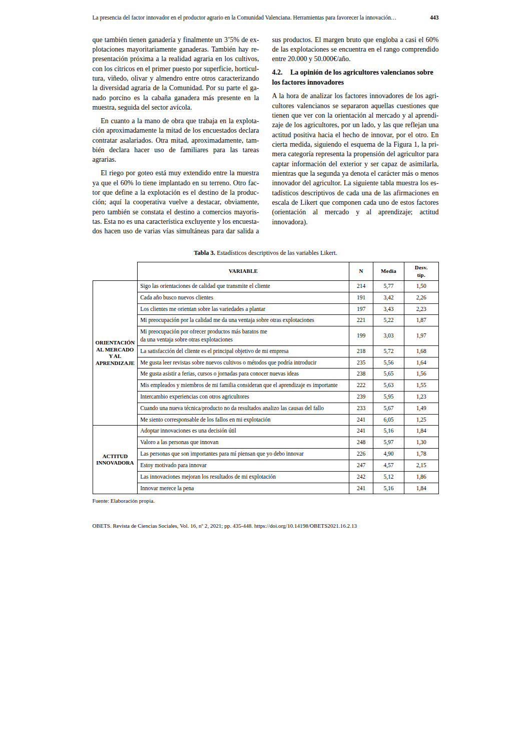La presencia del factor innovador en el productor agrario en la Comunidad Valenciana. Herramientas para favorecer la innovación… 443
que también tienen ganadería y finalmente un 3’5% de explotaciones mayoritariamente ganaderas. También hay representación próxima a la realidad agraria en los cultivos, con los cítricos en el primer puesto por superficie, horticultura, viñedo, olivar y almendro entre otros caracterizando la diversidad agraria de la Comunidad. Por su parte el ganado porcino es la cabaña ganadera más presente en la muestra, seguida del sector avícola.
En cuanto a la mano de obra que trabaja en la explotación aproximadamente la mitad de los encuestados declara contratar asalariados. Otra mitad, aproximadamente, también declara hacer uso de familiares para las tareas agrarias.
El riego por goteo está muy extendido entre la muestra ya que el 60% lo tiene implantado en su terreno. Otro factor que define a la explotación es el destino de la producción; aquí la cooperativa vuelve a destacar, obviamente, pero también se constata el destino a comercios mayoristas. Esta no es una característica excluyente y los encuestados hacen uso de varias vías simultáneas para dar salida a sus productos. El margen bruto que engloba a casi el 60% de las explotaciones se encuentra en el rango comprendido entre 20.000 y 50.000€/año.
4.2. La opinión de los agricultores valencianos sobre los factores innovadores
A la hora de analizar los factores innovadores de los agricultores valencianos se separaron aquellas cuestiones que tienen que ver con la orientación al mercado y al aprendizaje de los agricultores, por un lado, y las que reflejan una actitud positiva hacia el hecho de innovar, por el otro. En cierta medida, siguiendo el esquema de la Figura 1, la primera categoría representa la propensión del agricultor para captar información del exterior y ser capaz de asimilarla, mientras que la segunda ya denota el carácter más o menos innovador del agricultor. La siguiente tabla muestra los estadísticos descriptivos de cada una de las afirmaciones en escala de Likert que componen cada uno de estos factores (orientación al mercado y al aprendizaje; actitud innovadora).
Tabla 3. Estadísticos descriptivos de las variables Likert.
| | VARIABLE | N | Media | Desv. típ. |
| --- | --- | --- | --- | --- |
| ORIENTACIÓN AL MERCADO Y AL APRENDIZAJE | Sigo las orientaciones de calidad que transmite el cliente | 214 | 5,77 | 1,50 |
| Cada año busco nuevos clientes | 191 | 3,42 | 2,26 |
| Los clientes me orientan sobre las variedades a plantar | 197 | 3,43 | 2,23 |
| Mi preocupación por la calidad me da una ventaja sobre otras explotaciones | 221 | 5,22 | 1,87 |
| Mi preocupación por ofrecer productos más baratos me da una ventaja sobre otras explotaciones | 199 | 3,03 | 1,97 |
| La satisfacción del cliente es el principal objetivo de mi empresa | 218 | 5,72 | 1,68 |
| Me gusta leer revistas sobre nuevos cultivos o métodos que podría introducir | 235 | 5,56 | 1,64 |
| Me gusta asistir a ferias, cursos o jornadas para conocer nuevas ideas | 238 | 5,65 | 1,56 |
| Mis empleados y miembros de mi familia consideran que el aprendizaje es importante | 222 | 5,63 | 1,55 |
| Intercambio experiencias con otros agricultores | 239 | 5,95 | 1,23 |
| Cuando una nueva técnica/producto no da resultados analizo las causas del fallo | 233 | 5,67 | 1,49 |
| Me siento corresponsable de los fallos en mi explotación | 241 | 6,05 | 1,25 |
| ACTITUD INNOVADORA | Adoptar innovaciones es una decisión útil | 241 | 5,16 | 1,84 |
| Valoro a las personas que innovan | 248 | 5,97 | 1,30 |
| Las personas que son importantes para mí piensan que yo debo innovar | 226 | 4,90 | 1,78 |
| Estoy motivado para innovar | 247 | 4,57 | 2,15 |
| Las innovaciones mejoran los resultados de mi explotación | 242 | 5,12 | 1,86 |
| Innovar merece la pena | 241 | 5,16 | 1,84 |
Fuente: Elaboración propia.
OBETS. Revista de Ciencias Sociales, Vol. 16, nº 2, 2021; pp. 435-448. https://doi.org/10.14198/OBETS2021.16.2.13